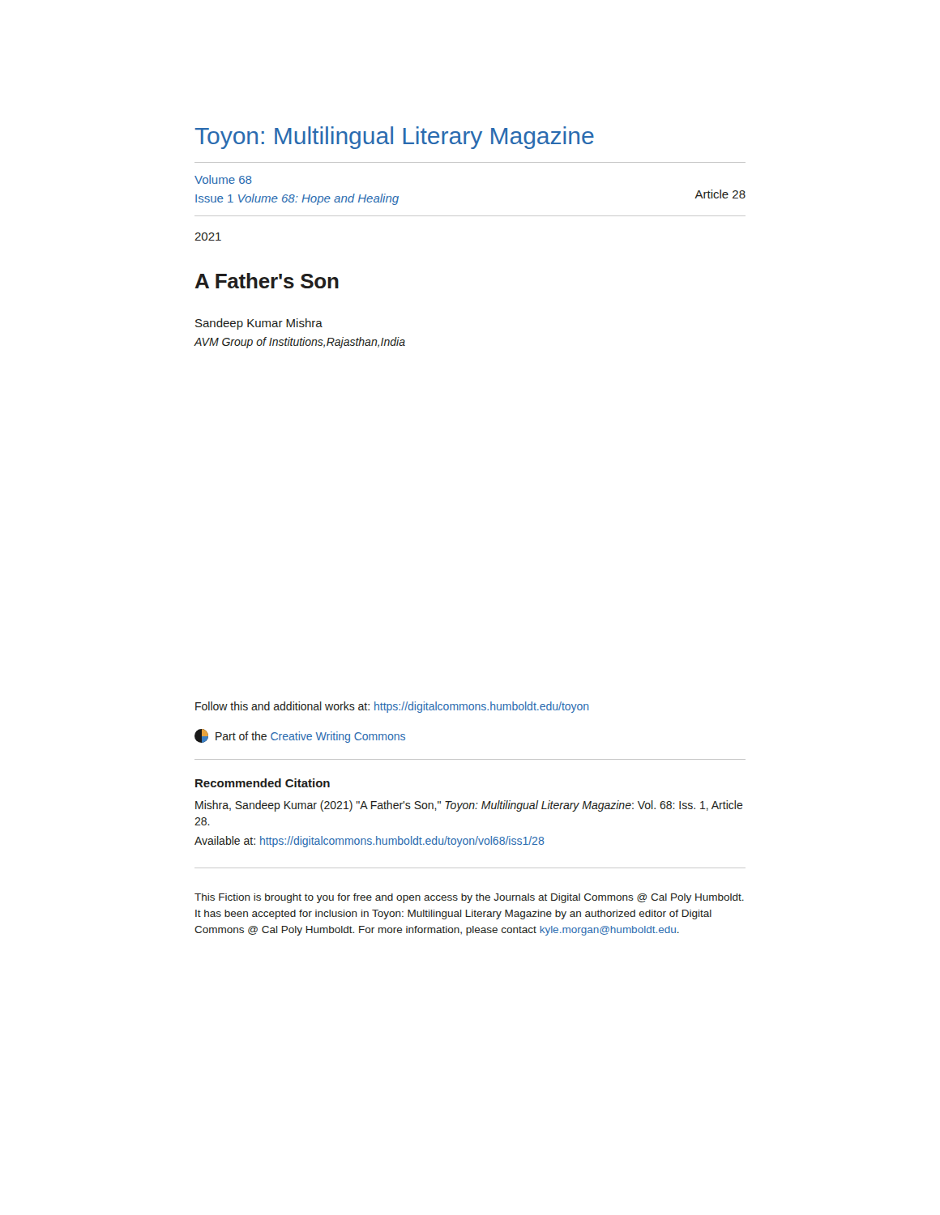Toyon: Multilingual Literary Magazine
Volume 68
Issue 1 Volume 68: Hope and Healing
Article 28
2021
A Father's Son
Sandeep Kumar Mishra
AVM Group of Institutions,Rajasthan,India
Follow this and additional works at: https://digitalcommons.humboldt.edu/toyon
Part of the Creative Writing Commons
Recommended Citation
Mishra, Sandeep Kumar (2021) "A Father's Son," Toyon: Multilingual Literary Magazine: Vol. 68: Iss. 1, Article 28.
Available at: https://digitalcommons.humboldt.edu/toyon/vol68/iss1/28
This Fiction is brought to you for free and open access by the Journals at Digital Commons @ Cal Poly Humboldt. It has been accepted for inclusion in Toyon: Multilingual Literary Magazine by an authorized editor of Digital Commons @ Cal Poly Humboldt. For more information, please contact kyle.morgan@humboldt.edu.